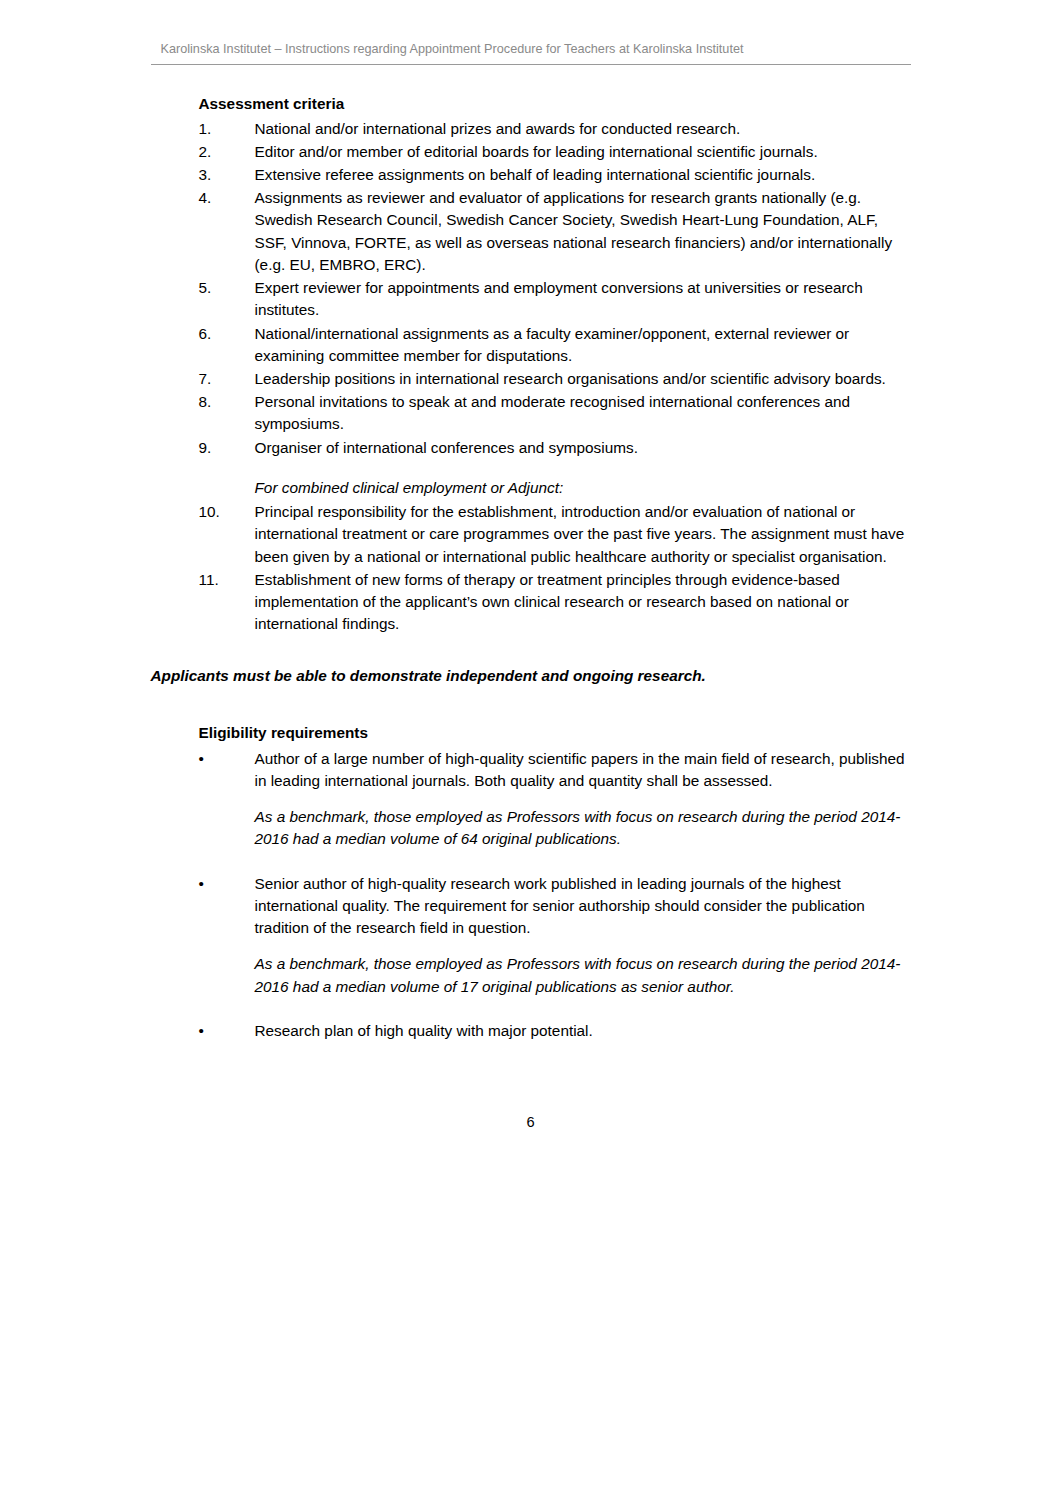Karolinska Institutet – Instructions regarding Appointment Procedure for Teachers at Karolinska Institutet
Assessment criteria
1. National and/or international prizes and awards for conducted research.
2. Editor and/or member of editorial boards for leading international scientific journals.
3. Extensive referee assignments on behalf of leading international scientific journals.
4. Assignments as reviewer and evaluator of applications for research grants nationally (e.g. Swedish Research Council, Swedish Cancer Society, Swedish Heart-Lung Foundation, ALF, SSF, Vinnova, FORTE, as well as overseas national research financiers) and/or internationally (e.g. EU, EMBRO, ERC).
5. Expert reviewer for appointments and employment conversions at universities or research institutes.
6. National/international assignments as a faculty examiner/opponent, external reviewer or examining committee member for disputations.
7. Leadership positions in international research organisations and/or scientific advisory boards.
8. Personal invitations to speak at and moderate recognised international conferences and symposiums.
9. Organiser of international conferences and symposiums.
For combined clinical employment or Adjunct:
10. Principal responsibility for the establishment, introduction and/or evaluation of national or international treatment or care programmes over the past five years. The assignment must have been given by a national or international public healthcare authority or specialist organisation.
11. Establishment of new forms of therapy or treatment principles through evidence-based implementation of the applicant’s own clinical research or research based on national or international findings.
Applicants must be able to demonstrate independent and ongoing research.
Eligibility requirements
Author of a large number of high-quality scientific papers in the main field of research, published in leading international journals. Both quality and quantity shall be assessed.
As a benchmark, those employed as Professors with focus on research during the period 2014-2016 had a median volume of 64 original publications.
Senior author of high-quality research work published in leading journals of the highest international quality. The requirement for senior authorship should consider the publication tradition of the research field in question.
As a benchmark, those employed as Professors with focus on research during the period 2014-2016 had a median volume of 17 original publications as senior author.
Research plan of high quality with major potential.
6